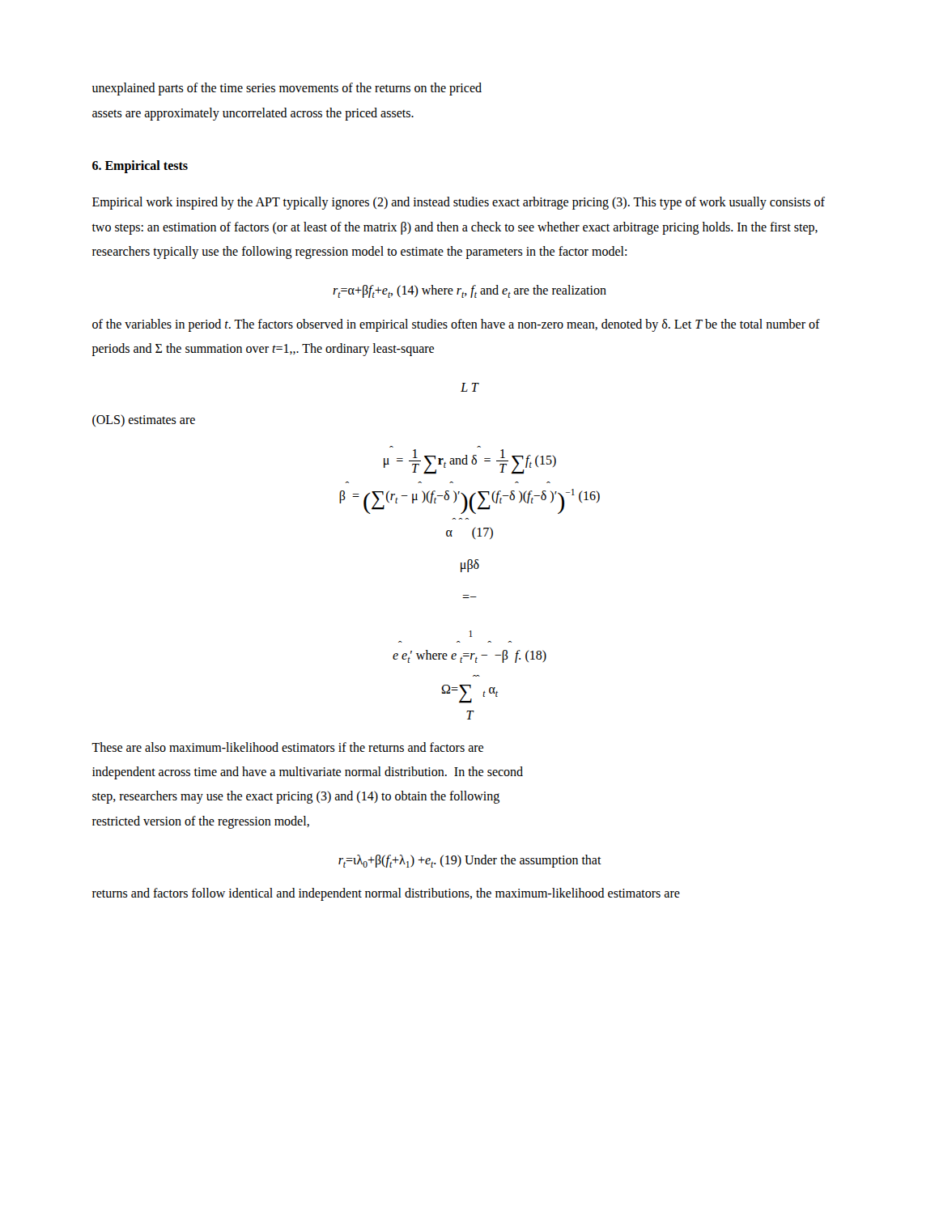unexplained parts of the time series movements of the returns on the priced
assets are approximately uncorrelated across the priced assets.
6. Empirical tests
Empirical work inspired by the APT typically ignores (2) and instead studies exact arbitrage pricing (3). This type of work usually consists of two steps: an estimation of factors (or at least of the matrix β) and then a check to see whether exact arbitrage pricing holds. In the first step, researchers typically use the following regression model to estimate the parameters in the factor model:
rt=α+βft+et, (14) where rt, ft and et are the realization
of the variables in period t. The factors observed in empirical studies often have a non-zero mean, denoted by δ. Let T be the total number of periods and Σ the summation over t=1,,. The ordinary least-square
L T
(OLS) estimates are
μ = 1 T∑rt and δ = 1 T∑ft (15)
β = (∑(rt − μ )(ft−δ )′)(∑(ft−δ )(ft−δ )′)−1 (16)
α (17)
μβδ
=−
1
e et′ where e t=rt − −β f. (18)
Ω=∑ t αt
T
These are also maximum-likelihood estimators if the returns and factors are
independent across time and have a multivariate normal distribution. In the second
step, researchers may use the exact pricing (3) and (14) to obtain the following
restricted version of the regression model,
rt=ιλ0+β(ft+λ1) +et. (19) Under the assumption that
returns and factors follow identical and independent normal distributions, the maximum-likelihood estimators are